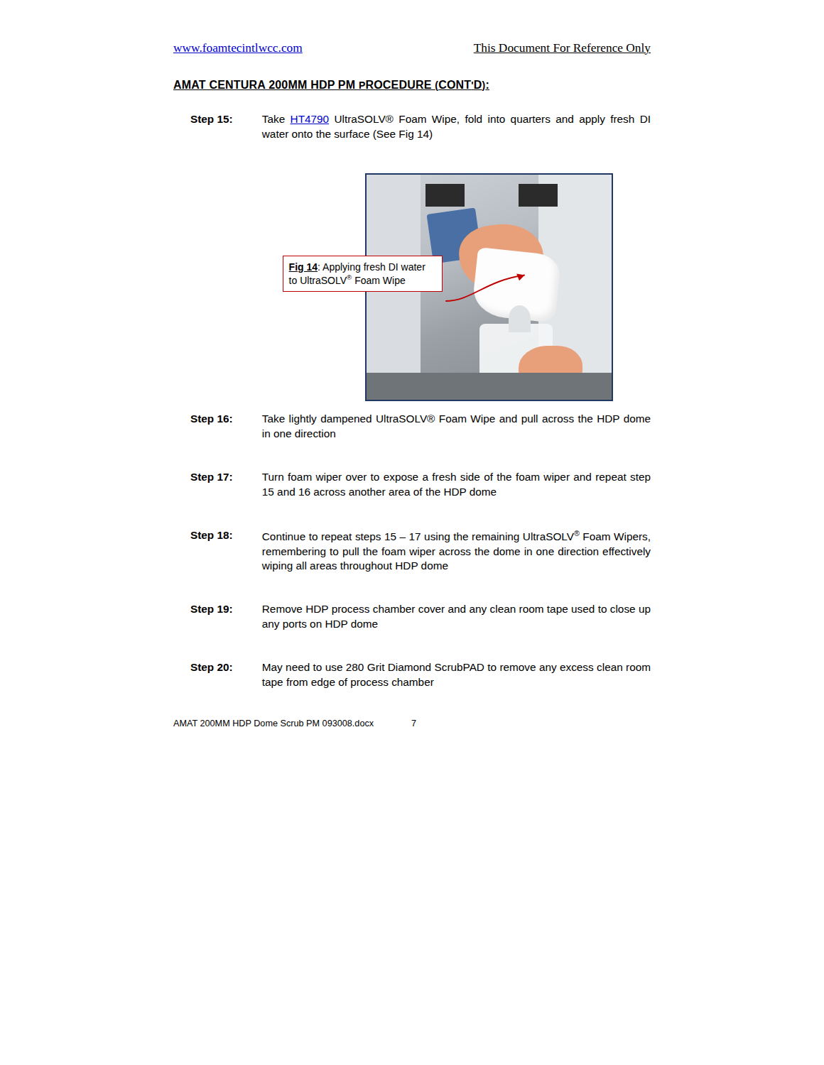www.foamtecintlwcc.com This Document For Reference Only
AMAT CENTURA 200MM HDP PM PROCEDURE (CONT'D):
Step 15:
Take HT4790 UltraSOLV® Foam Wipe, fold into quarters and apply fresh DI water onto the surface (See Fig 14)
Fig 14: Applying fresh DI water to UltraSOLV® Foam Wipe
Step 16:
Take lightly dampened UltraSOLV® Foam Wipe and pull across the HDP dome in one direction
Step 17:
Turn foam wiper over to expose a fresh side of the foam wiper and repeat step 15 and 16 across another area of the HDP dome
Step 18:
Continue to repeat steps 15 – 17 using the remaining UltraSOLV® Foam Wipers, remembering to pull the foam wiper across the dome in one direction effectively wiping all areas throughout HDP dome
Step 19:
Remove HDP process chamber cover and any clean room tape used to close up any ports on HDP dome
Step 20:
May need to use 280 Grit Diamond ScrubPAD to remove any excess clean room tape from edge of process chamber
AMAT 200MM HDP Dome Scrub PM 093008.docx 7